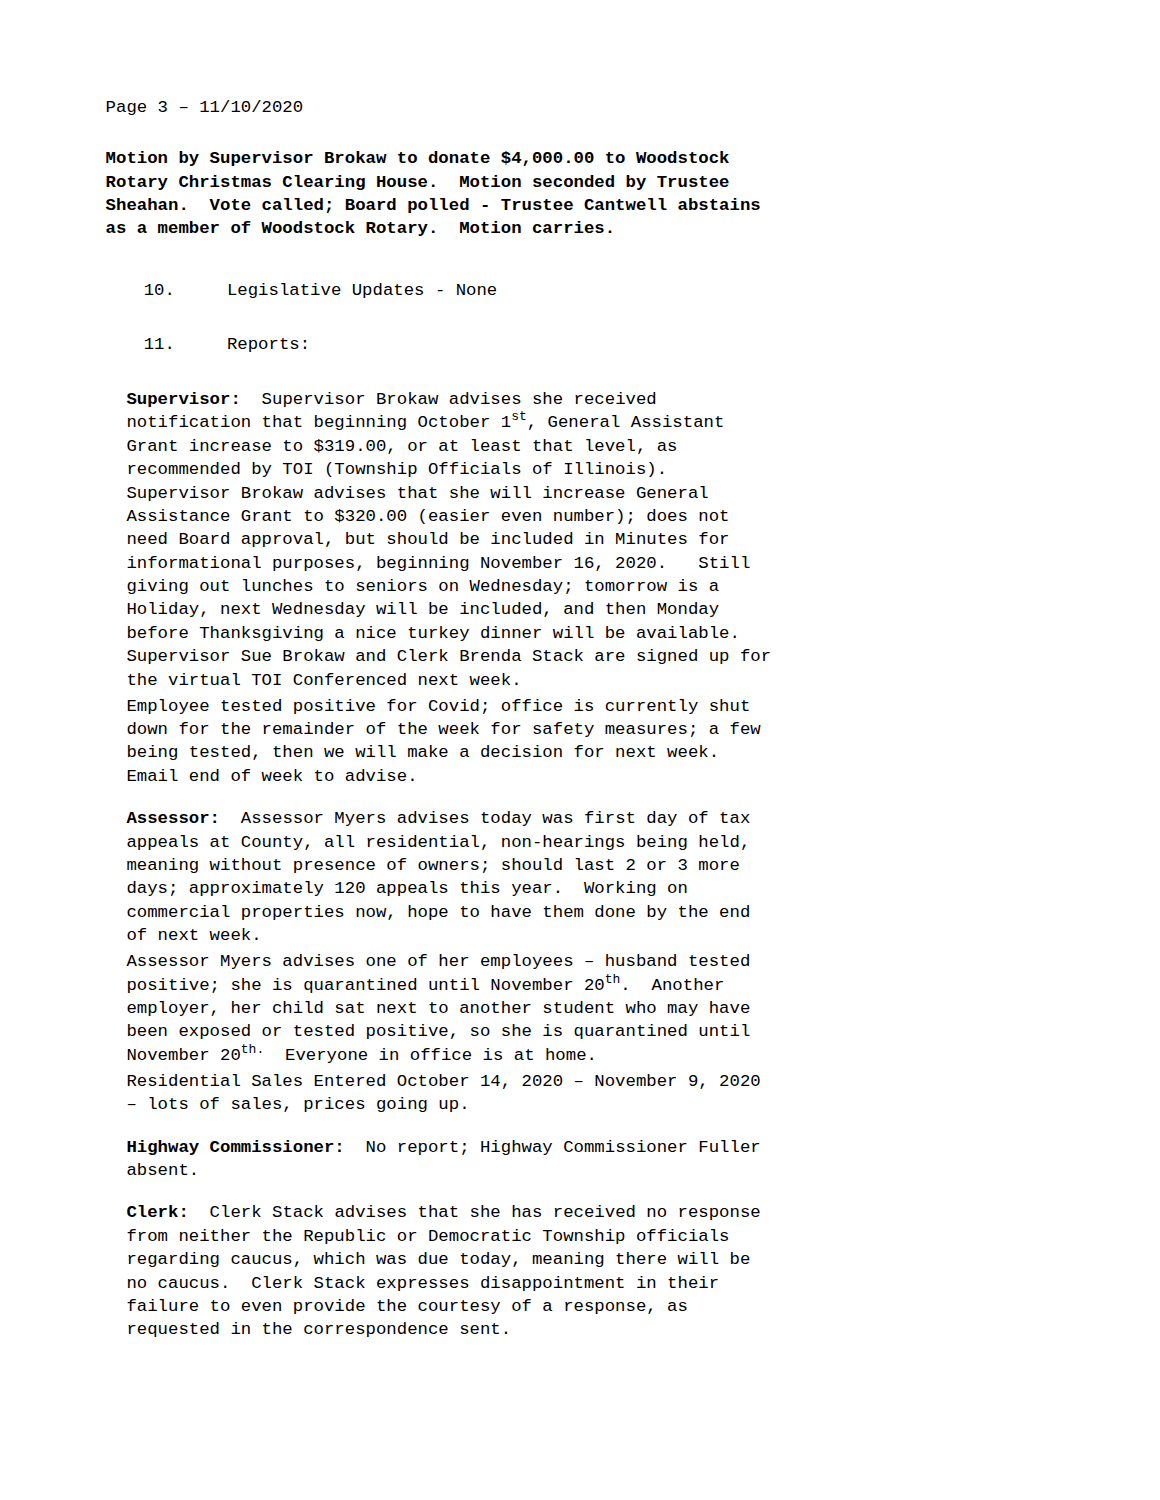Page 3 – 11/10/2020
Motion by Supervisor Brokaw to donate $4,000.00 to Woodstock Rotary Christmas Clearing House. Motion seconded by Trustee Sheahan. Vote called; Board polled - Trustee Cantwell abstains as a member of Woodstock Rotary. Motion carries.
10. Legislative Updates - None
11. Reports:
Supervisor: Supervisor Brokaw advises she received notification that beginning October 1st, General Assistant Grant increase to $319.00, or at least that level, as recommended by TOI (Township Officials of Illinois). Supervisor Brokaw advises that she will increase General Assistance Grant to $320.00 (easier even number); does not need Board approval, but should be included in Minutes for informational purposes, beginning November 16, 2020. Still giving out lunches to seniors on Wednesday; tomorrow is a Holiday, next Wednesday will be included, and then Monday before Thanksgiving a nice turkey dinner will be available. Supervisor Sue Brokaw and Clerk Brenda Stack are signed up for the virtual TOI Conferenced next week.
Employee tested positive for Covid; office is currently shut down for the remainder of the week for safety measures; a few being tested, then we will make a decision for next week. Email end of week to advise.
Assessor: Assessor Myers advises today was first day of tax appeals at County, all residential, non-hearings being held, meaning without presence of owners; should last 2 or 3 more days; approximately 120 appeals this year. Working on commercial properties now, hope to have them done by the end of next week.
Assessor Myers advises one of her employees – husband tested positive; she is quarantined until November 20th. Another employer, her child sat next to another student who may have been exposed or tested positive, so she is quarantined until November 20th. Everyone in office is at home.
Residential Sales Entered October 14, 2020 – November 9, 2020 – lots of sales, prices going up.
Highway Commissioner: No report; Highway Commissioner Fuller absent.
Clerk: Clerk Stack advises that she has received no response from neither the Republic or Democratic Township officials regarding caucus, which was due today, meaning there will be no caucus. Clerk Stack expresses disappointment in their failure to even provide the courtesy of a response, as requested in the correspondence sent.